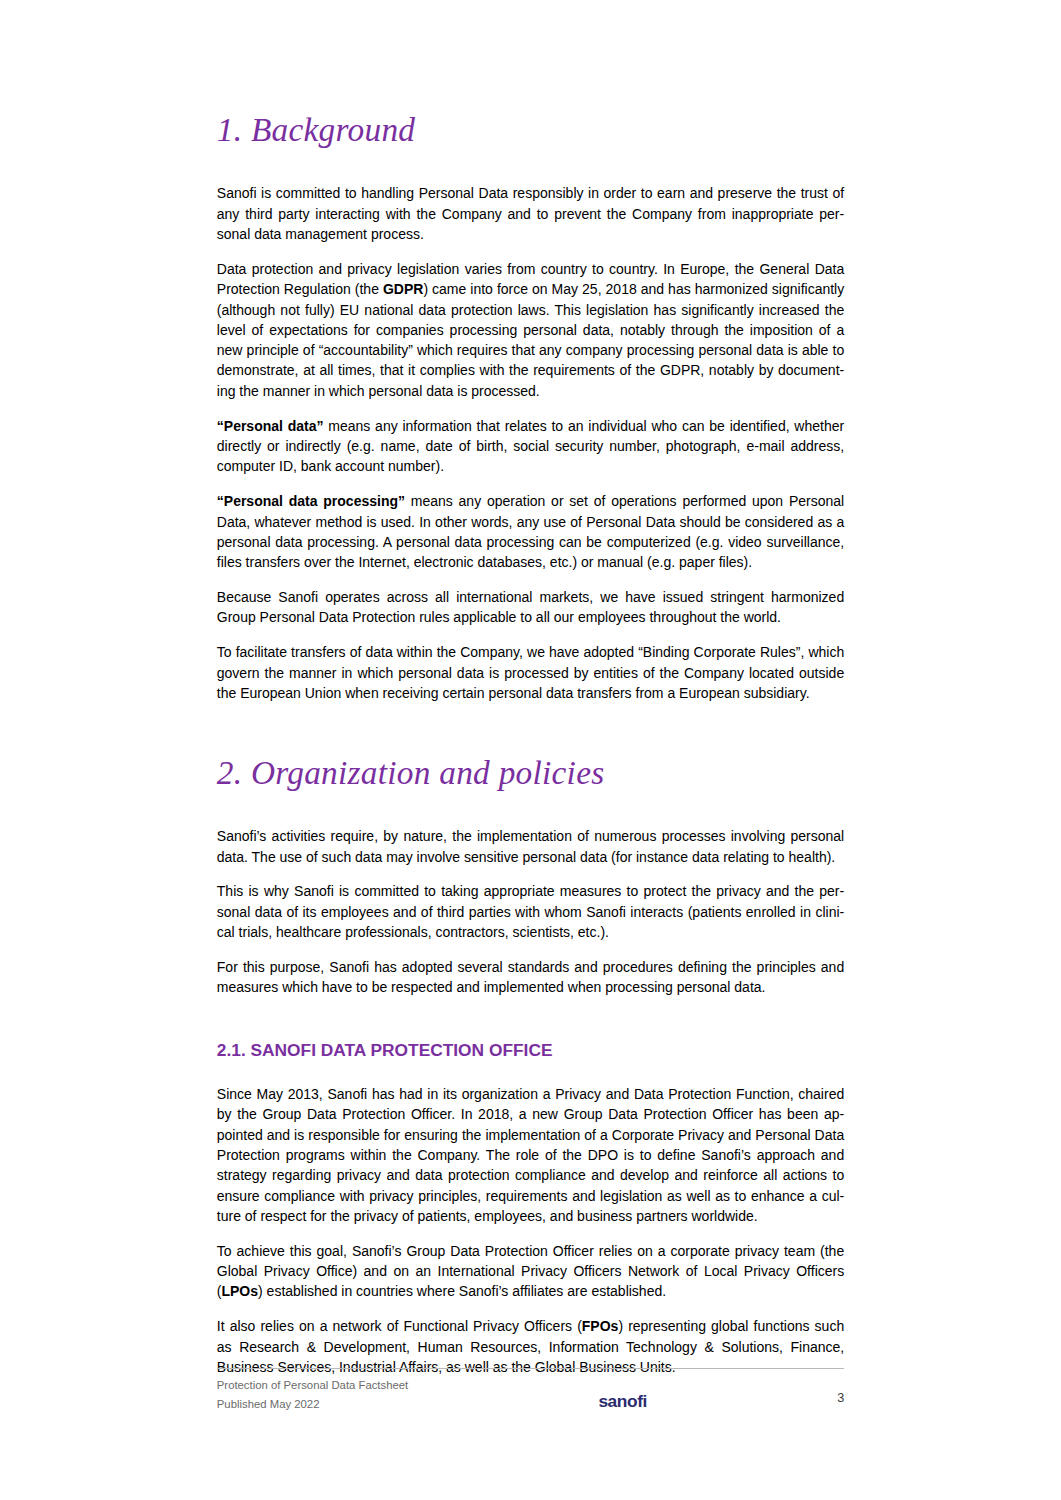1. Background
Sanofi is committed to handling Personal Data responsibly in order to earn and preserve the trust of any third party interacting with the Company and to prevent the Company from inappropriate personal data management process.
Data protection and privacy legislation varies from country to country. In Europe, the General Data Protection Regulation (the GDPR) came into force on May 25, 2018 and has harmonized significantly (although not fully) EU national data protection laws. This legislation has significantly increased the level of expectations for companies processing personal data, notably through the imposition of a new principle of “accountability” which requires that any company processing personal data is able to demonstrate, at all times, that it complies with the requirements of the GDPR, notably by documenting the manner in which personal data is processed.
“Personal data” means any information that relates to an individual who can be identified, whether directly or indirectly (e.g. name, date of birth, social security number, photograph, e-mail address, computer ID, bank account number).
“Personal data processing” means any operation or set of operations performed upon Personal Data, whatever method is used. In other words, any use of Personal Data should be considered as a personal data processing. A personal data processing can be computerized (e.g. video surveillance, files transfers over the Internet, electronic databases, etc.) or manual (e.g. paper files).
Because Sanofi operates across all international markets, we have issued stringent harmonized Group Personal Data Protection rules applicable to all our employees throughout the world.
To facilitate transfers of data within the Company, we have adopted “Binding Corporate Rules”, which govern the manner in which personal data is processed by entities of the Company located outside the European Union when receiving certain personal data transfers from a European subsidiary.
2. Organization and policies
Sanofi’s activities require, by nature, the implementation of numerous processes involving personal data. The use of such data may involve sensitive personal data (for instance data relating to health).
This is why Sanofi is committed to taking appropriate measures to protect the privacy and the personal data of its employees and of third parties with whom Sanofi interacts (patients enrolled in clinical trials, healthcare professionals, contractors, scientists, etc.).
For this purpose, Sanofi has adopted several standards and procedures defining the principles and measures which have to be respected and implemented when processing personal data.
2.1. SANOFI DATA PROTECTION OFFICE
Since May 2013, Sanofi has had in its organization a Privacy and Data Protection Function, chaired by the Group Data Protection Officer. In 2018, a new Group Data Protection Officer has been appointed and is responsible for ensuring the implementation of a Corporate Privacy and Personal Data Protection programs within the Company. The role of the DPO is to define Sanofi’s approach and strategy regarding privacy and data protection compliance and develop and reinforce all actions to ensure compliance with privacy principles, requirements and legislation as well as to enhance a culture of respect for the privacy of patients, employees, and business partners worldwide.
To achieve this goal, Sanofi’s Group Data Protection Officer relies on a corporate privacy team (the Global Privacy Office) and on an International Privacy Officers Network of Local Privacy Officers (LPOs) established in countries where Sanofi’s affiliates are established.
It also relies on a network of Functional Privacy Officers (FPOs) representing global functions such as Research & Development, Human Resources, Information Technology & Solutions, Finance, Business Services, Industrial Affairs, as well as the Global Business Units.
Protection of Personal Data Factsheet
Published May 2022
sanofi
3